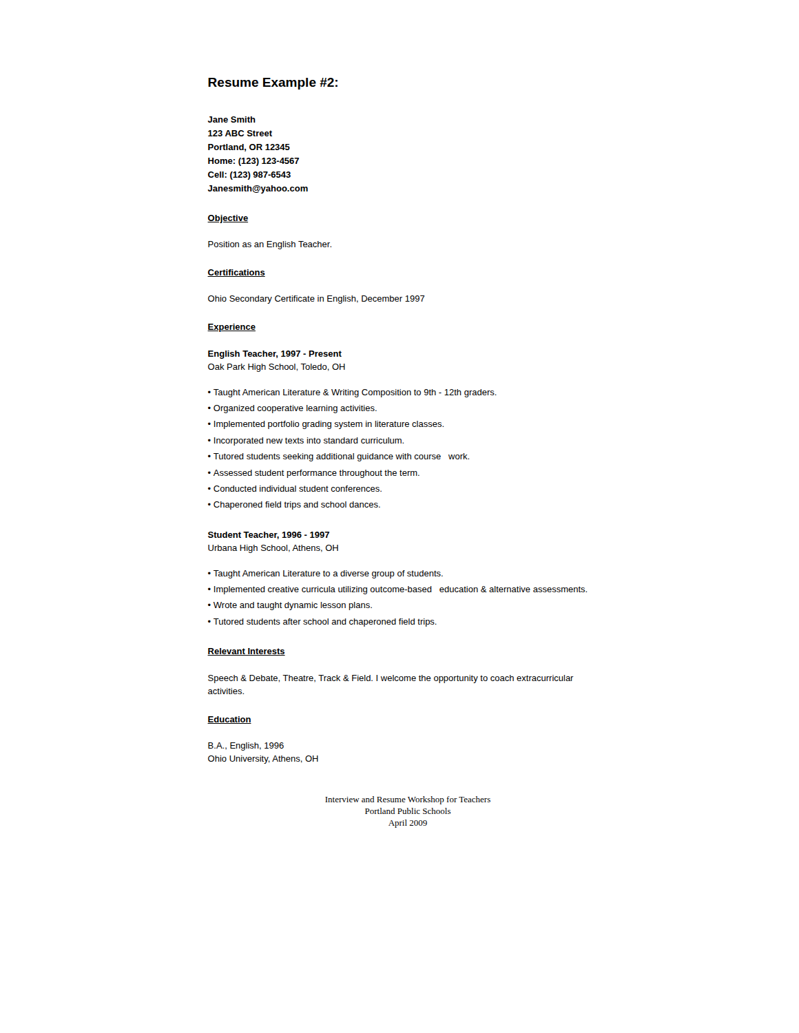Resume Example #2:
Jane Smith
123 ABC Street
Portland, OR 12345
Home: (123) 123-4567
Cell: (123) 987-6543
Janesmith@yahoo.com
Objective
Position as an English Teacher.
Certifications
Ohio Secondary Certificate in English, December 1997
Experience
English Teacher, 1997 - Present
Oak Park High School, Toledo, OH
Taught American Literature & Writing Composition to 9th - 12th graders.
Organized cooperative learning activities.
Implemented portfolio grading system in literature classes.
Incorporated new texts into standard curriculum.
Tutored students seeking additional guidance with course work.
Assessed student performance throughout the term.
Conducted individual student conferences.
Chaperoned field trips and school dances.
Student Teacher, 1996 - 1997
Urbana High School, Athens, OH
Taught American Literature to a diverse group of students.
Implemented creative curricula utilizing outcome-based education & alternative assessments.
Wrote and taught dynamic lesson plans.
Tutored students after school and chaperoned field trips.
Relevant Interests
Speech & Debate, Theatre, Track & Field. I welcome the opportunity to coach extracurricular activities.
Education
B.A., English, 1996
Ohio University, Athens, OH
Interview and Resume Workshop for Teachers
Portland Public Schools
April 2009